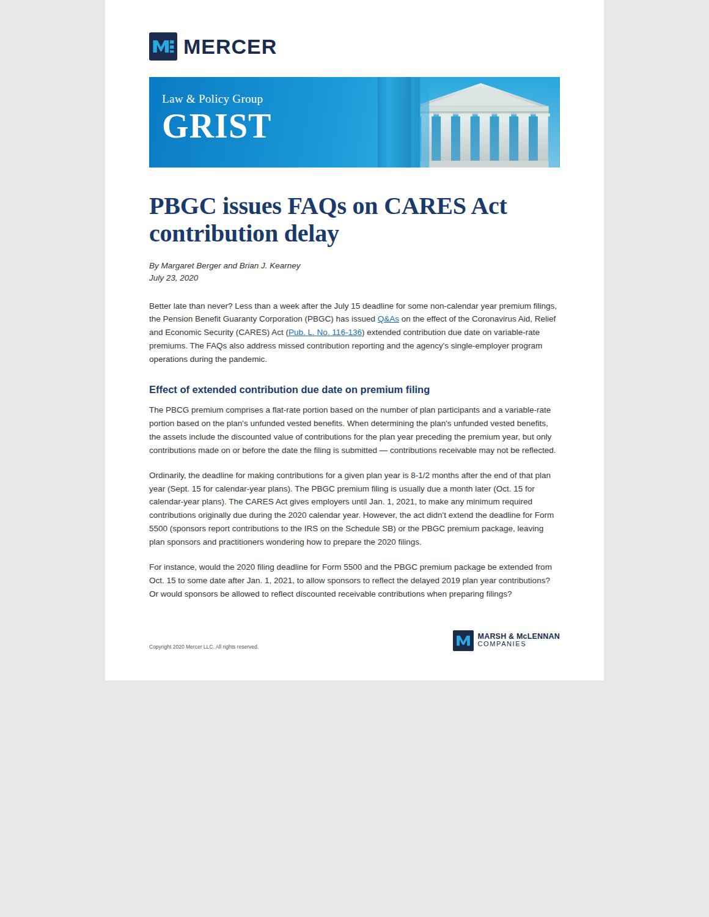MERCER
Law & Policy Group
GRIST
PBGC issues FAQs on CARES Act
contribution delay
By Margaret Berger and Brian J. Kearney
July 23, 2020
Better late than never? Less than a week after the July 15 deadline for some non-calendar year premium filings, the Pension Benefit Guaranty Corporation (PBGC) has issued Q&As on the effect of the Coronavirus Aid, Relief and Economic Security (CARES) Act (Pub. L. No. 116-136) extended contribution due date on variable-rate premiums. The FAQs also address missed contribution reporting and the agency's single-employer program operations during the pandemic.
Effect of extended contribution due date on premium filing
The PBCG premium comprises a flat-rate portion based on the number of plan participants and a variable-rate portion based on the plan's unfunded vested benefits. When determining the plan's unfunded vested benefits, the assets include the discounted value of contributions for the plan year preceding the premium year, but only contributions made on or before the date the filing is submitted — contributions receivable may not be reflected.
Ordinarily, the deadline for making contributions for a given plan year is 8-1/2 months after the end of that plan year (Sept. 15 for calendar-year plans). The PBGC premium filing is usually due a month later (Oct. 15 for calendar-year plans). The CARES Act gives employers until Jan. 1, 2021, to make any minimum required contributions originally due during the 2020 calendar year. However, the act didn't extend the deadline for Form 5500 (sponsors report contributions to the IRS on the Schedule SB) or the PBGC premium package, leaving plan sponsors and practitioners wondering how to prepare the 2020 filings.
For instance, would the 2020 filing deadline for Form 5500 and the PBGC premium package be extended from Oct. 15 to some date after Jan. 1, 2021, to allow sponsors to reflect the delayed 2019 plan year contributions? Or would sponsors be allowed to reflect discounted receivable contributions when preparing filings?
Copyright 2020 Mercer LLC. All rights reserved.
MARSH & McLENNAN
COMPANIES